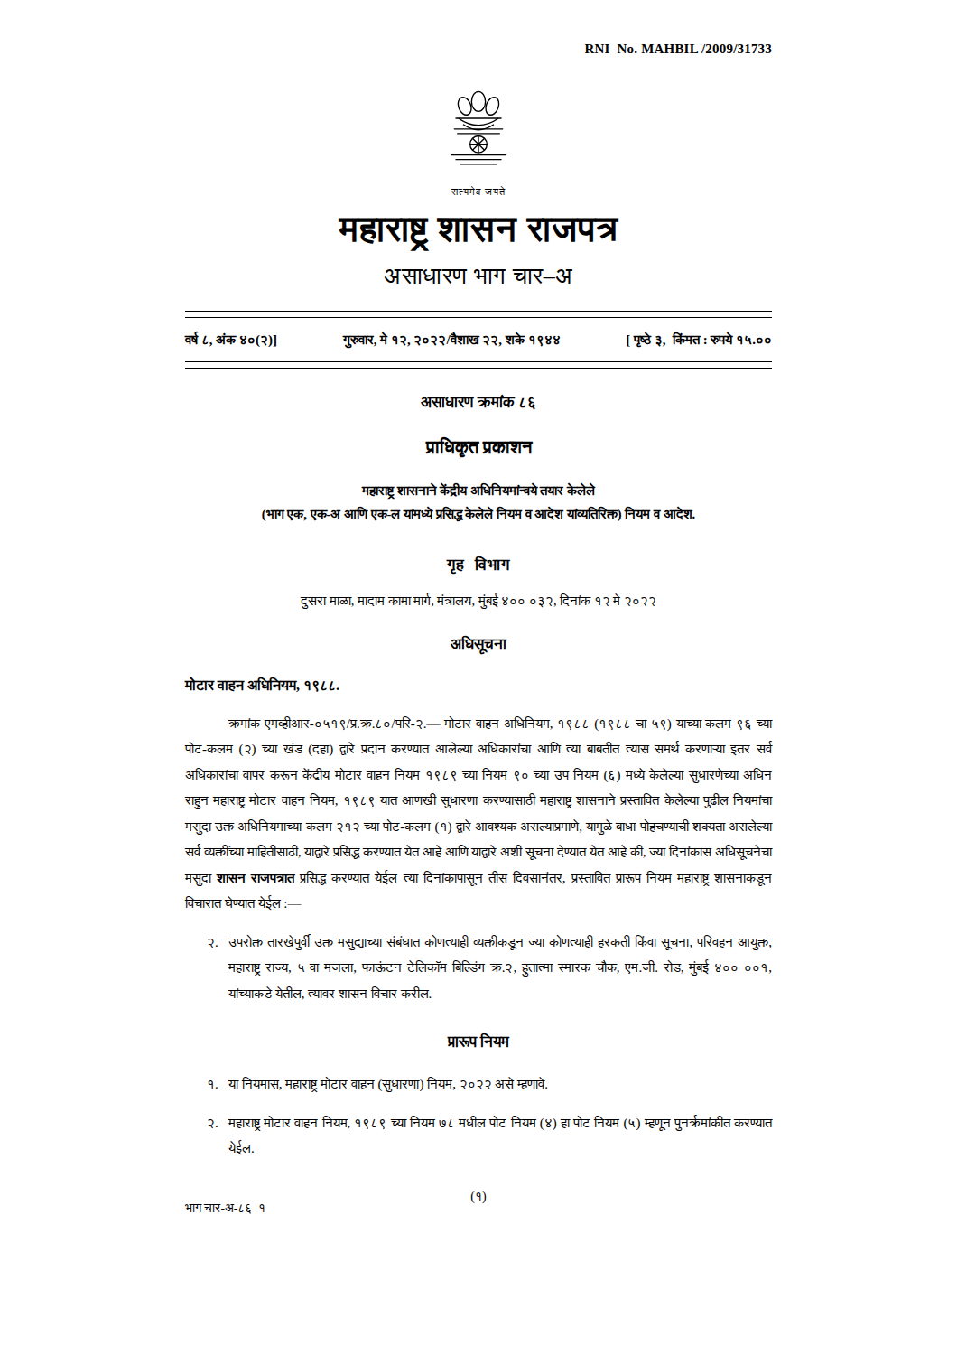RNI No. MAHBIL /2009/31733
सत्यमेव जयते
महाराष्ट्र शासन राजपत्र
असाधारण भाग चार–अ
वर्ष ८, अंक ४०(२)]
गुरुवार, मे १२, २०२२/वैशाख २२, शके १९४४
[ पृष्ठे ३, किंमत : रुपये १५.००
असाधारण क्रमांक ८६
प्राधिकृत प्रकाशन
महाराष्ट्र शासनाने केंद्रीय अधिनियमांन्वये तयार केलेले
(भाग एक, एक-अ आणि एक-ल यांमध्ये प्रसिद्ध केलेले नियम व आदेश यांव्यतिरिक्त) नियम व आदेश.
गृह विभाग
दुसरा माळा, मादाम कामा मार्ग, मंत्रालय, मुंबई ४०० ०३२, दिनांक १२ मे २०२२
अधिसूचना
मोटार वाहन अधिनियम, १९८८.
क्रमांक एमव्हीआर-०५१९/प्र.क्र.८०/परि-२.— मोटार वाहन अधिनियम, १९८८ (१९८८ चा ५९) याच्या कलम ९६ च्या पोट-कलम (२) च्या खंड (दहा) द्वारे प्रदान करण्यात आलेल्या अधिकारांचा आणि त्या बाबतीत त्यास समर्थ करणाऱ्या इतर सर्व अधिकारांचा वापर करून केंद्रीय मोटार वाहन नियम १९८९ च्या नियम ९० च्या उप नियम (६) मध्ये केलेल्या सुधारणेच्या अधिन राहुन महाराष्ट्र मोटार वाहन नियम, १९८९ यात आणखी सुधारणा करण्यासाठी महाराष्ट्र शासनाने प्रस्तावित केलेल्या पुढील नियमांचा मसुदा उक्त अधिनियमाच्या कलम २१२ च्या पोट-कलम (१) द्वारे आवश्यक असल्याप्रमाणे, यामुळे बाधा पोहचण्याची शक्यता असलेल्या सर्व व्यक्तींच्या माहितीसाठी, याद्वारे प्रसिद्ध करण्यात येत आहे आणि याद्वारे अशी सूचना देण्यात येत आहे की, ज्या दिनांकास अधिसूचनेचा मसुदा शासन राजपत्रात प्रसिद्ध करण्यात येईल त्या दिनांकापासून तीस दिवसानंतर, प्रस्तावित प्रारूप नियम महाराष्ट्र शासनाकडून विचारात घेण्यात येईल :—
२.
उपरोक्त तारखेपुर्वी उक्त मसुद्याच्या संबंधात कोणत्याही व्यक्तीकडून ज्या कोणत्याही हरकती किंवा सूचना, परिवहन आयुक्त, महाराष्ट्र राज्य, ५ वा मजला, फाऊंटन टेलिकॉम बिल्डिंग क्र.२, हुतात्मा स्मारक चौक, एम.जी. रोड, मुंबई ४०० ००१, यांच्याकडे येतील, त्यावर शासन विचार करील.
प्रारूप नियम
१.
या नियमास, महाराष्ट्र मोटार वाहन (सुधारणा) नियम, २०२२ असे म्हणावे.
२.
महाराष्ट्र मोटार वाहन नियम, १९८९ च्या नियम ७८ मधील पोट नियम (४) हा पोट नियम (५) म्हणून पुनर्क्रमांकीत करण्यात येईल.
(१)
भाग चार-अ-८६–१